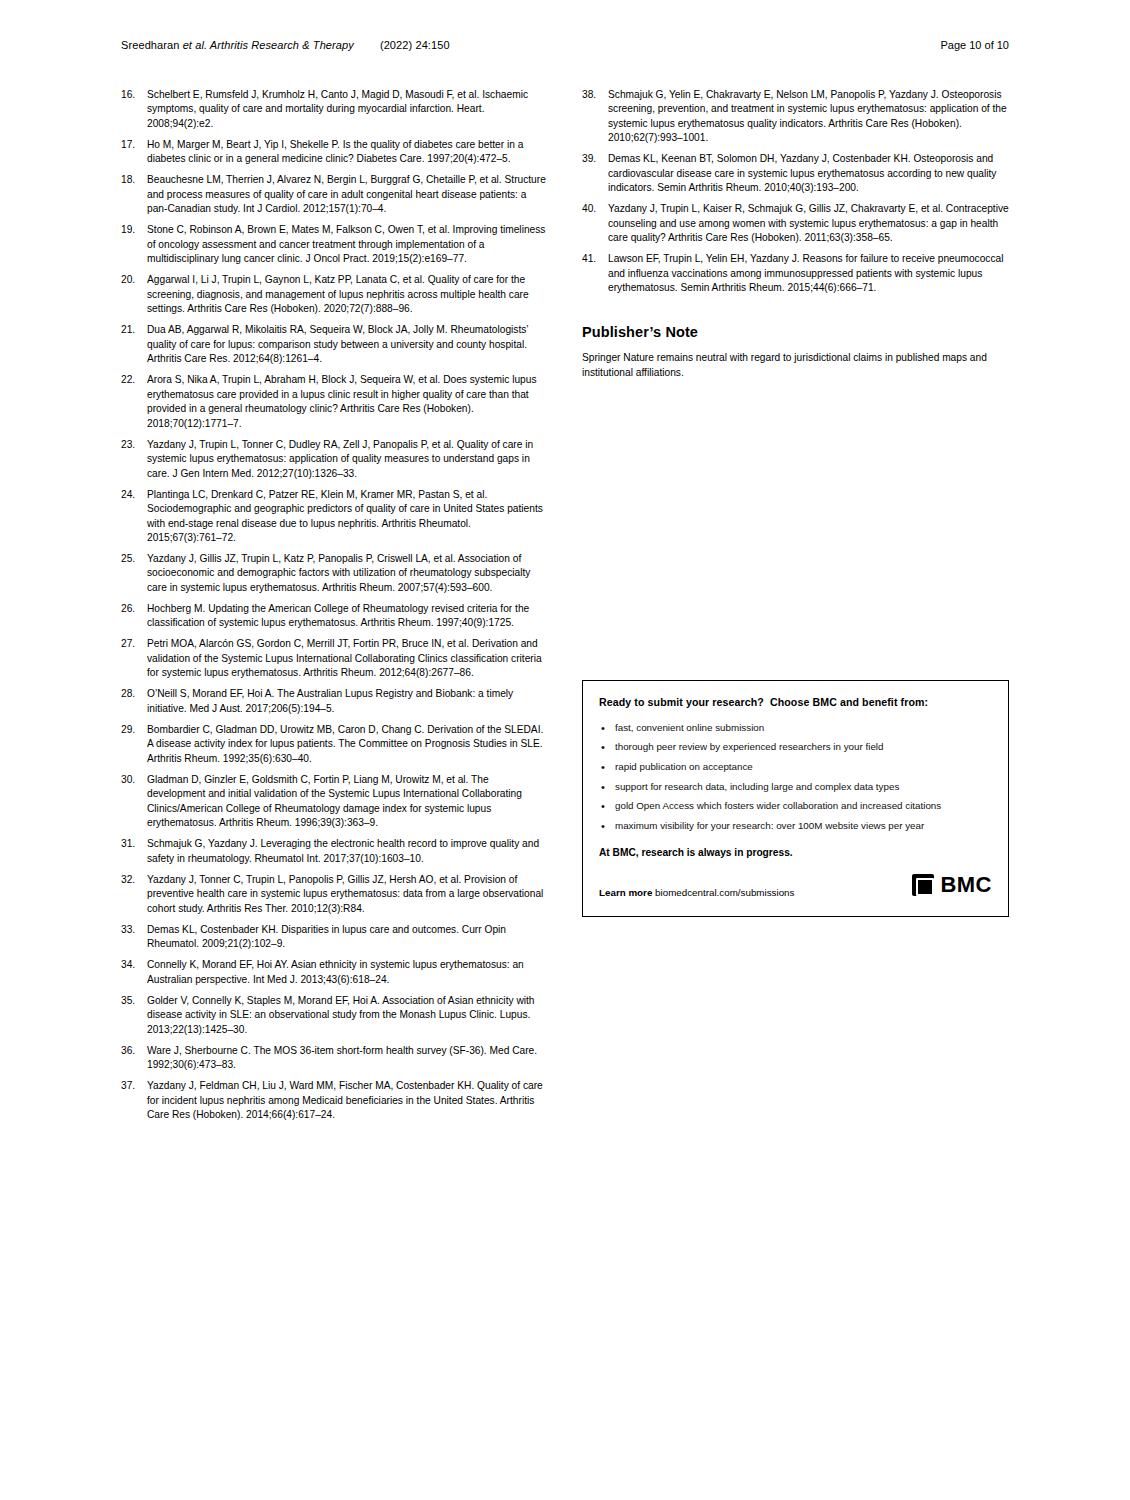Sreedharan et al. Arthritis Research & Therapy(2022) 24:150
Page 10 of 10
Schelbert E, Rumsfeld J, Krumholz H, Canto J, Magid D, Masoudi F, et al. Ischaemic symptoms, quality of care and mortality during myocardial infarction. Heart. 2008;94(2):e2.
Ho M, Marger M, Beart J, Yip I, Shekelle P. Is the quality of diabetes care better in a diabetes clinic or in a general medicine clinic? Diabetes Care. 1997;20(4):472–5.
Beauchesne LM, Therrien J, Alvarez N, Bergin L, Burggraf G, Chetaille P, et al. Structure and process measures of quality of care in adult congenital heart disease patients: a pan-Canadian study. Int J Cardiol. 2012;157(1):70–4.
Stone C, Robinson A, Brown E, Mates M, Falkson C, Owen T, et al. Improving timeliness of oncology assessment and cancer treatment through implementation of a multidisciplinary lung cancer clinic. J Oncol Pract. 2019;15(2):e169–77.
Aggarwal I, Li J, Trupin L, Gaynon L, Katz PP, Lanata C, et al. Quality of care for the screening, diagnosis, and management of lupus nephritis across multiple health care settings. Arthritis Care Res (Hoboken). 2020;72(7):888–96.
Dua AB, Aggarwal R, Mikolaitis RA, Sequeira W, Block JA, Jolly M. Rheumatologists’ quality of care for lupus: comparison study between a university and county hospital. Arthritis Care Res. 2012;64(8):1261–4.
Arora S, Nika A, Trupin L, Abraham H, Block J, Sequeira W, et al. Does systemic lupus erythematosus care provided in a lupus clinic result in higher quality of care than that provided in a general rheumatology clinic? Arthritis Care Res (Hoboken). 2018;70(12):1771–7.
Yazdany J, Trupin L, Tonner C, Dudley RA, Zell J, Panopalis P, et al. Quality of care in systemic lupus erythematosus: application of quality measures to understand gaps in care. J Gen Intern Med. 2012;27(10):1326–33.
Plantinga LC, Drenkard C, Patzer RE, Klein M, Kramer MR, Pastan S, et al. Sociodemographic and geographic predictors of quality of care in United States patients with end-stage renal disease due to lupus nephritis. Arthritis Rheumatol. 2015;67(3):761–72.
Yazdany J, Gillis JZ, Trupin L, Katz P, Panopalis P, Criswell LA, et al. Association of socioeconomic and demographic factors with utilization of rheumatology subspecialty care in systemic lupus erythematosus. Arthritis Rheum. 2007;57(4):593–600.
Hochberg M. Updating the American College of Rheumatology revised criteria for the classification of systemic lupus erythematosus. Arthritis Rheum. 1997;40(9):1725.
Petri MOA, Alarcón GS, Gordon C, Merrill JT, Fortin PR, Bruce IN, et al. Derivation and validation of the Systemic Lupus International Collaborating Clinics classification criteria for systemic lupus erythematosus. Arthritis Rheum. 2012;64(8):2677–86.
O’Neill S, Morand EF, Hoi A. The Australian Lupus Registry and Biobank: a timely initiative. Med J Aust. 2017;206(5):194–5.
Bombardier C, Gladman DD, Urowitz MB, Caron D, Chang C. Derivation of the SLEDAI. A disease activity index for lupus patients. The Committee on Prognosis Studies in SLE. Arthritis Rheum. 1992;35(6):630–40.
Gladman D, Ginzler E, Goldsmith C, Fortin P, Liang M, Urowitz M, et al. The development and initial validation of the Systemic Lupus International Collaborating Clinics/American College of Rheumatology damage index for systemic lupus erythematosus. Arthritis Rheum. 1996;39(3):363–9.
Schmajuk G, Yazdany J. Leveraging the electronic health record to improve quality and safety in rheumatology. Rheumatol Int. 2017;37(10):1603–10.
Yazdany J, Tonner C, Trupin L, Panopolis P, Gillis JZ, Hersh AO, et al. Provision of preventive health care in systemic lupus erythematosus: data from a large observational cohort study. Arthritis Res Ther. 2010;12(3):R84.
Demas KL, Costenbader KH. Disparities in lupus care and outcomes. Curr Opin Rheumatol. 2009;21(2):102–9.
Connelly K, Morand EF, Hoi AY. Asian ethnicity in systemic lupus erythematosus: an Australian perspective. Int Med J. 2013;43(6):618–24.
Golder V, Connelly K, Staples M, Morand EF, Hoi A. Association of Asian ethnicity with disease activity in SLE: an observational study from the Monash Lupus Clinic. Lupus. 2013;22(13):1425–30.
Ware J, Sherbourne C. The MOS 36-item short-form health survey (SF-36). Med Care. 1992;30(6):473–83.
Yazdany J, Feldman CH, Liu J, Ward MM, Fischer MA, Costenbader KH. Quality of care for incident lupus nephritis among Medicaid beneficiaries in the United States. Arthritis Care Res (Hoboken). 2014;66(4):617–24.
Schmajuk G, Yelin E, Chakravarty E, Nelson LM, Panopolis P, Yazdany J. Osteoporosis screening, prevention, and treatment in systemic lupus erythematosus: application of the systemic lupus erythematosus quality indicators. Arthritis Care Res (Hoboken). 2010;62(7):993–1001.
Demas KL, Keenan BT, Solomon DH, Yazdany J, Costenbader KH. Osteoporosis and cardiovascular disease care in systemic lupus erythematosus according to new quality indicators. Semin Arthritis Rheum. 2010;40(3):193–200.
Yazdany J, Trupin L, Kaiser R, Schmajuk G, Gillis JZ, Chakravarty E, et al. Contraceptive counseling and use among women with systemic lupus erythematosus: a gap in health care quality? Arthritis Care Res (Hoboken). 2011;63(3):358–65.
Lawson EF, Trupin L, Yelin EH, Yazdany J. Reasons for failure to receive pneumococcal and influenza vaccinations among immunosuppressed patients with systemic lupus erythematosus. Semin Arthritis Rheum. 2015;44(6):666–71.
Publisher’s Note
Springer Nature remains neutral with regard to jurisdictional claims in published maps and institutional affiliations.
Ready to submit your research? Choose BMC and benefit from:
fast, convenient online submission
thorough peer review by experienced researchers in your field
rapid publication on acceptance
support for research data, including large and complex data types
gold Open Access which fosters wider collaboration and increased citations
maximum visibility for your research: over 100M website views per year
At BMC, research is always in progress.
Learn more biomedcentral.com/submissions
BMC